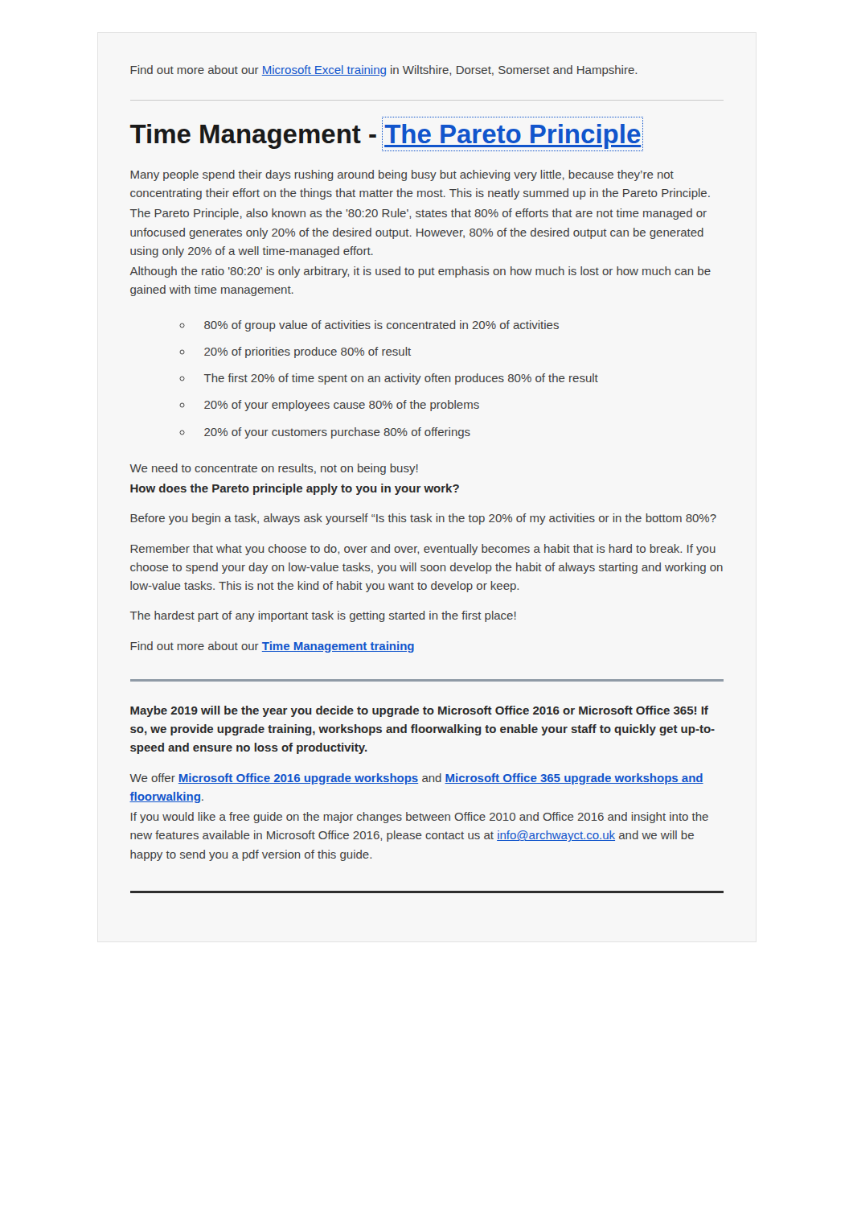Find out more about our Microsoft Excel training in Wiltshire, Dorset, Somerset and Hampshire.
Time Management - The Pareto Principle
Many people spend their days rushing around being busy but achieving very little, because they’re not concentrating their effort on the things that matter the most. This is neatly summed up in the Pareto Principle.
The Pareto Principle, also known as the '80:20 Rule', states that 80% of efforts that are not time managed or unfocused generates only 20% of the desired output. However, 80% of the desired output can be generated using only 20% of a well time-managed effort.
Although the ratio '80:20' is only arbitrary, it is used to put emphasis on how much is lost or how much can be gained with time management.
80% of group value of activities is concentrated in 20% of activities
20% of priorities produce 80% of result
The first 20% of time spent on an activity often produces 80% of the result
20% of your employees cause 80% of the problems
20% of your customers purchase 80% of offerings
We need to concentrate on results, not on being busy!
How does the Pareto principle apply to you in your work?
Before you begin a task, always ask yourself “Is this task in the top 20% of my activities or in the bottom 80%?
Remember that what you choose to do, over and over, eventually becomes a habit that is hard to break. If you choose to spend your day on low-value tasks, you will soon develop the habit of always starting and working on low-value tasks. This is not the kind of habit you want to develop or keep.
The hardest part of any important task is getting started in the first place!
Find out more about our Time Management training
Maybe 2019 will be the year you decide to upgrade to Microsoft Office 2016 or Microsoft Office 365! If so, we provide upgrade training, workshops and floorwalking to enable your staff to quickly get up-to-speed and ensure no loss of productivity.
We offer Microsoft Office 2016 upgrade workshops and Microsoft Office 365 upgrade workshops and floorwalking.
If you would like a free guide on the major changes between Office 2010 and Office 2016 and insight into the new features available in Microsoft Office 2016, please contact us at info@archwayct.co.uk and we will be happy to send you a pdf version of this guide.